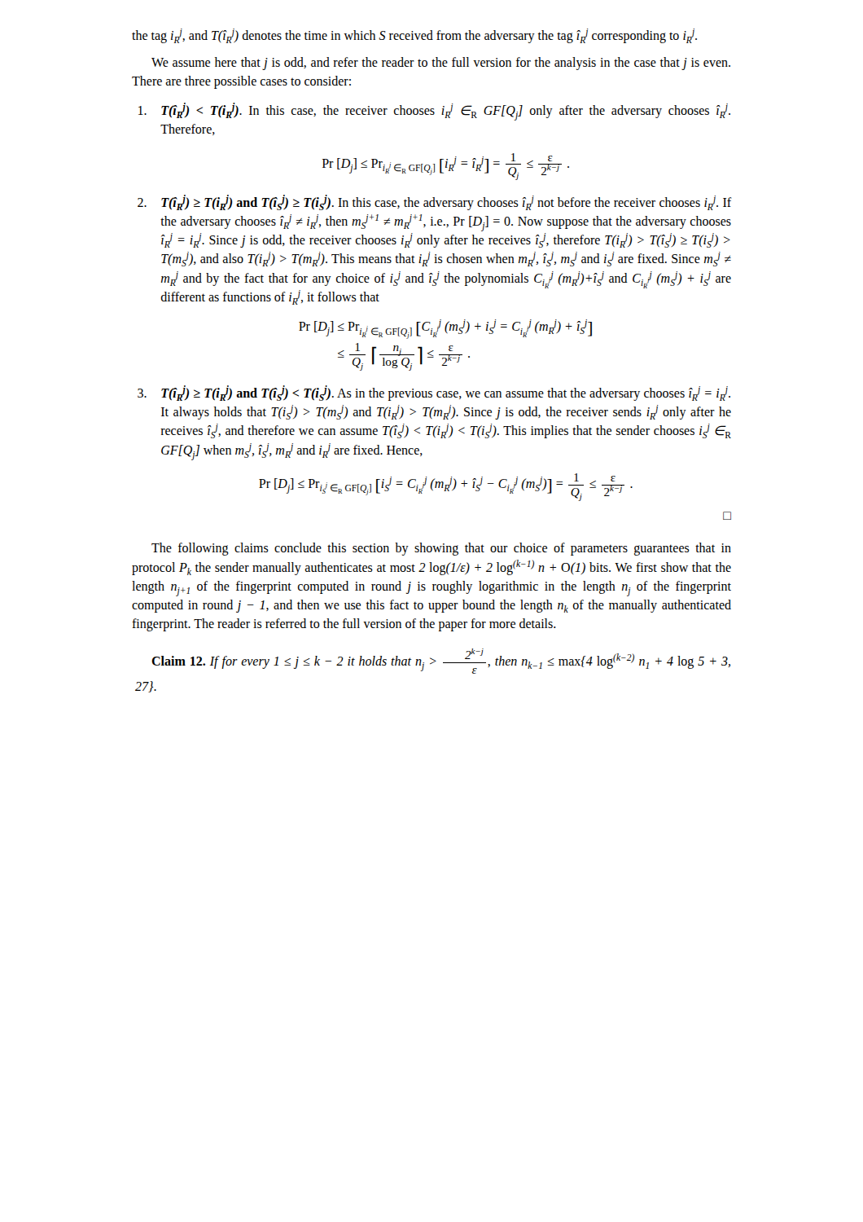the tag iRj, and T(îRj) denotes the time in which S received from the adversary the tag îRj corresponding to iRj.
We assume here that j is odd, and refer the reader to the full version for the analysis in the case that j is even. There are three possible cases to consider:
T(îRj) < T(iRj). In this case, the receiver chooses iRj ∈R GF[Qj] only after the adversary chooses îRj. Therefore,
Pr [Dj] ≤ PriRj ∈R GF[Qj] [iRj = îRj] = 1 Qj ≤ ε 2k−j .
T(îRj) ≥ T(iRj) and T(îSj) ≥ T(iSj). In this case, the adversary chooses îRj not before the receiver chooses iRj. If the adversary chooses îRj ≠ iRj, then mSj+1 ≠ mRj+1, i.e., Pr [Dj] = 0. Now suppose that the adversary chooses îRj = iRj. Since j is odd, the receiver chooses iRj only after he receives îSj, therefore T(iRj) > T(îSj) ≥ T(iSj) > T(mSj), and also T(iRj) > T(mRj). This means that iRj is chosen when mRj, îSj, mSj and iSj are fixed. Since mSj ≠ mRj and by the fact that for any choice of iSj and îSj the polynomials CiRjj (mRj)+îSj and CiRjj (mSj) + iSj are different as functions of iRj, it follows that
Pr [Dj] ≤
PriRj ∈R GF[Qj] [CiRjj (mSj) + iSj = CiRjj (mRj) + îSj]
≤
1 Qj ⌈nj log Qj⌉ ≤ ε 2k−j .
T(îRj) ≥ T(iRj) and T(îSj) < T(iSj). As in the previous case, we can assume that the adversary chooses îRj = iRj. It always holds that T(iSj) > T(mSj) and T(iRj) > T(mRj). Since j is odd, the receiver sends iRj only after he receives îSj, and therefore we can assume T(îSj) < T(iRj) < T(iSj). This implies that the sender chooses iSj ∈R GF[Qj] when mSj, îSj, mRj and iRj are fixed. Hence,
Pr [Dj] ≤ PriSj ∈R GF[Qj] [iSj = CiRjj (mRj) + îSj − CiRjj (mSj)] = 1 Qj ≤ ε 2k−j .
□
The following claims conclude this section by showing that our choice of parameters guarantees that in protocol Pk the sender manually authenticates at most 2 log(1/ε) + 2 log(k−1) n + O(1) bits. We first show that the length nj+1 of the fingerprint computed in round j is roughly logarithmic in the length nj of the fingerprint computed in round j − 1, and then we use this fact to upper bound the length nk of the manually authenticated fingerprint. The reader is referred to the full version of the paper for more details.
Claim 12. If for every 1 ≤ j ≤ k − 2 it holds that nj > 2k−j ε, then nk−1 ≤ max{4 log(k−2) n1 + 4 log 5 + 3, 27}.